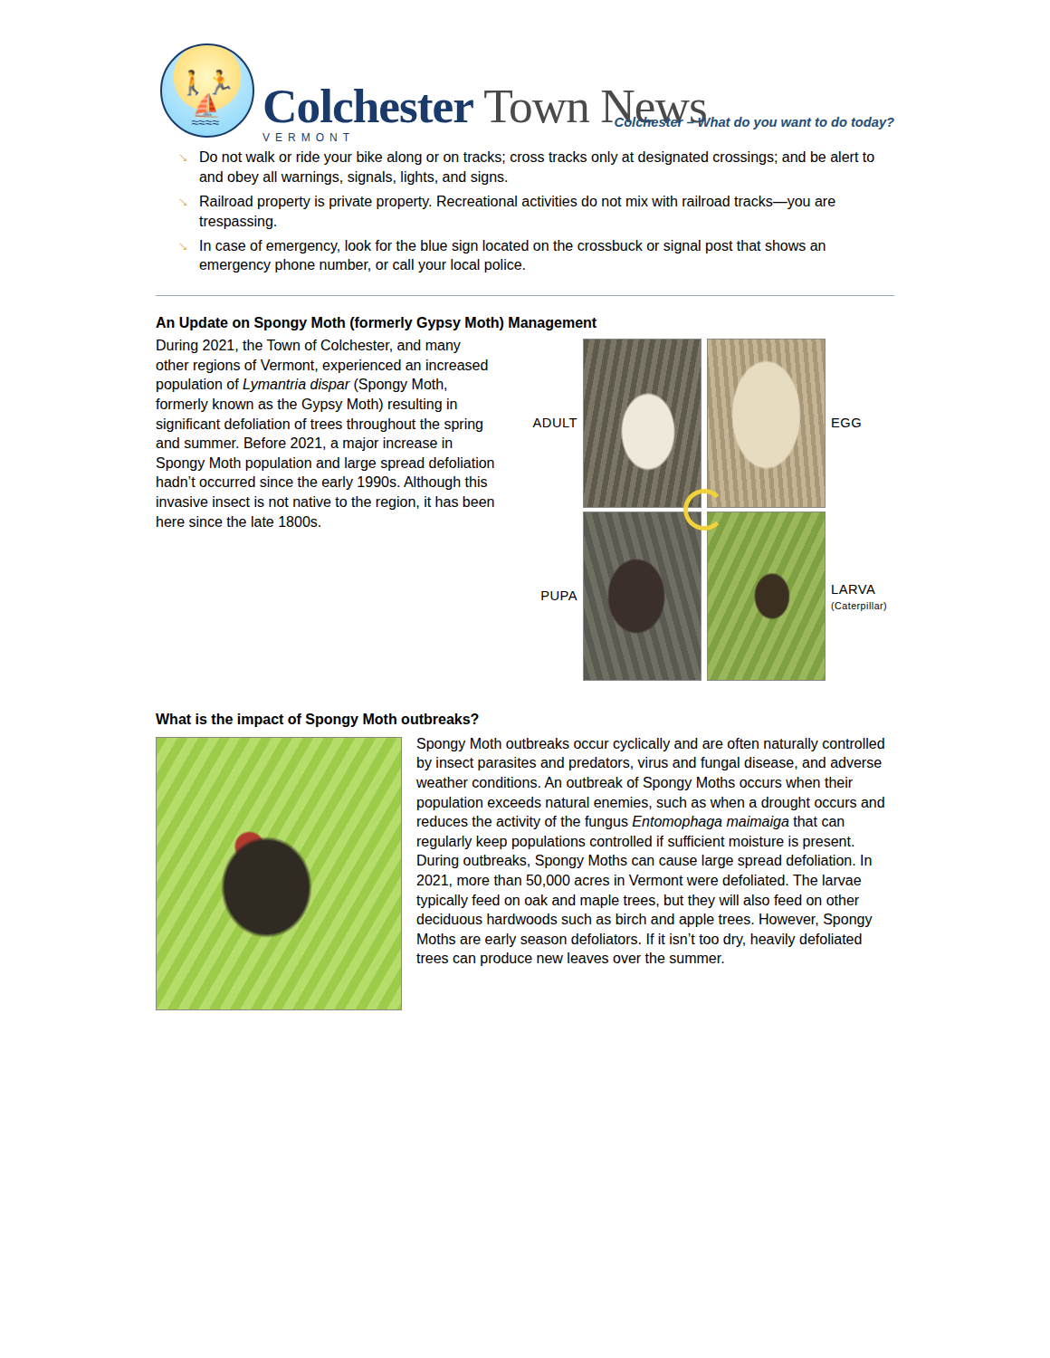🚶🏃⛵
≈≈≈≈
Colchester Town News
VERMONT
Colchester – What do you want to do today?
Do not walk or ride your bike along or on tracks; cross tracks only at designated crossings; and be alert to and obey all warnings, signals, lights, and signs.
Railroad property is private property. Recreational activities do not mix with railroad tracks—you are trespassing.
In case of emergency, look for the blue sign located on the crossbuck or signal post that shows an emergency phone number, or call your local police.
An Update on Spongy Moth (formerly Gypsy Moth) Management
ADULT
EGG
PUPA
LARVA(Caterpillar)
During 2021, the Town of Colchester, and many other regions of Vermont, experienced an increased population of Lymantria dispar (Spongy Moth, formerly known as the Gypsy Moth) resulting in significant defoliation of trees throughout the spring and summer. Before 2021, a major increase in Spongy Moth population and large spread defoliation hadn’t occurred since the early 1990s. Although this invasive insect is not native to the region, it has been here since the late 1800s.
What is the impact of Spongy Moth outbreaks?
Spongy Moth outbreaks occur cyclically and are often naturally controlled by insect parasites and predators, virus and fungal disease, and adverse weather conditions. An outbreak of Spongy Moths occurs when their population exceeds natural enemies, such as when a drought occurs and reduces the activity of the fungus Entomophaga maimaiga that can regularly keep populations controlled if sufficient moisture is present. During outbreaks, Spongy Moths can cause large spread defoliation. In 2021, more than 50,000 acres in Vermont were defoliated. The larvae typically feed on oak and maple trees, but they will also feed on other deciduous hardwoods such as birch and apple trees. However, Spongy Moths are early season defoliators. If it isn’t too dry, heavily defoliated trees can produce new leaves over the summer.